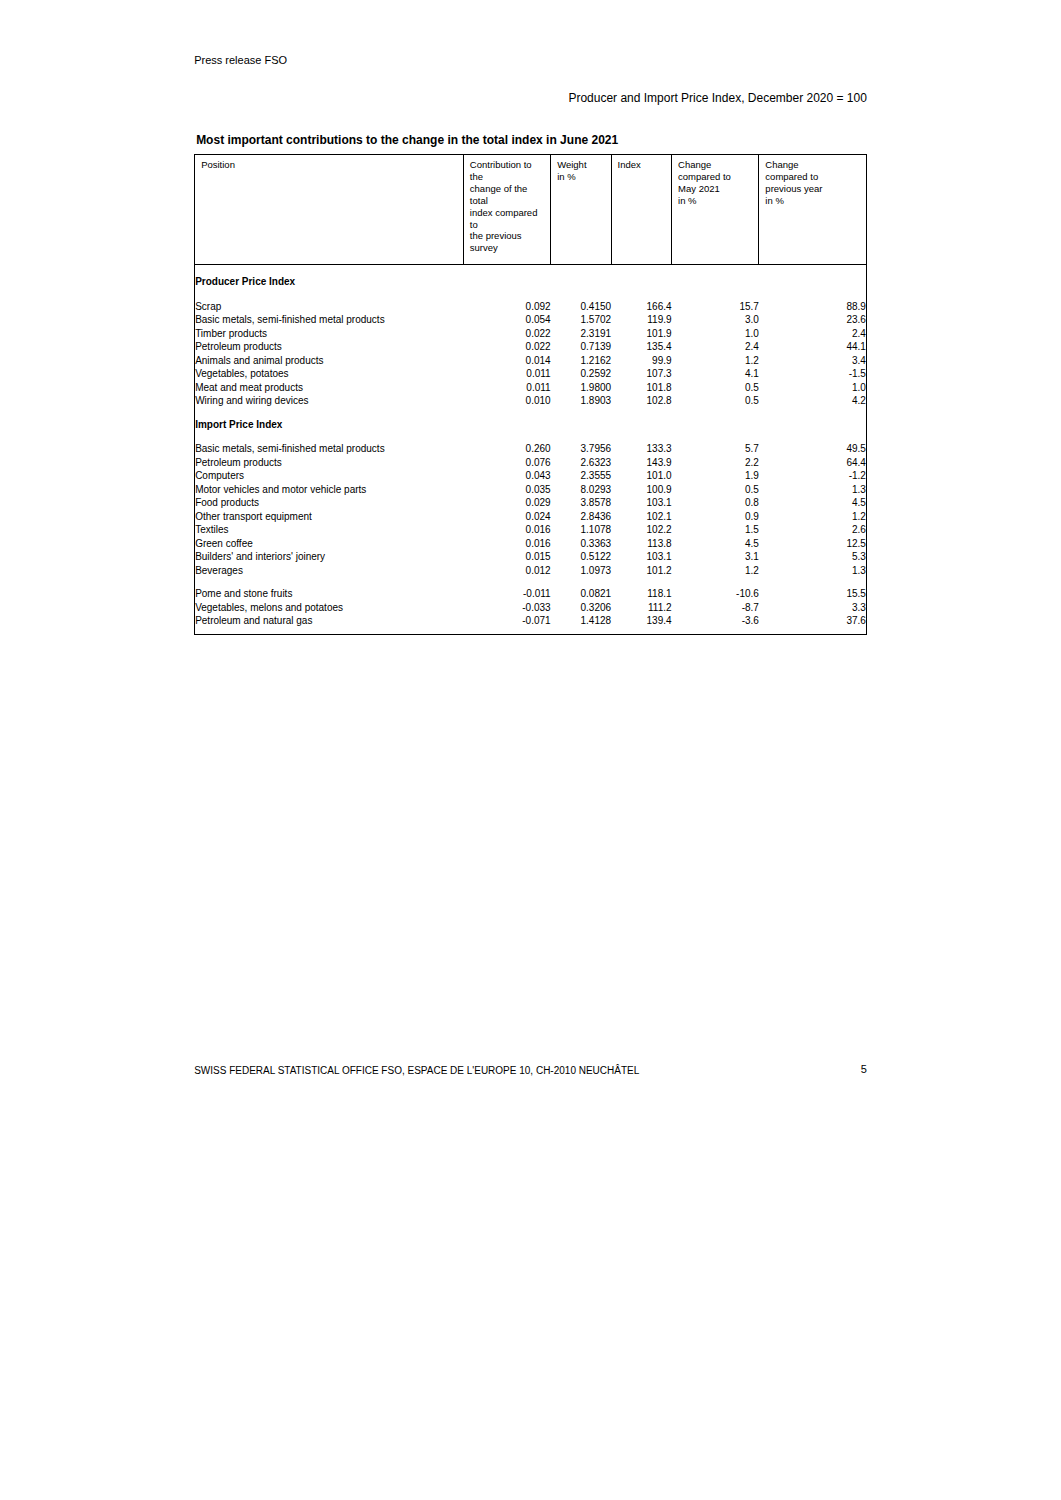Press release FSO
Producer and Import Price Index, December 2020 = 100
Most important contributions to the change in the total index in June 2021
| Position | Contribution to the change of the total index compared to the previous survey | Weight in % | Index | Change compared to May 2021 in % | Change compared to previous year in % |
| --- | --- | --- | --- | --- | --- |
| Producer Price Index | | | | | |
| Scrap | 0.092 | 0.4150 | 166.4 | 15.7 | 88.9 |
| Basic metals, semi-finished metal products | 0.054 | 1.5702 | 119.9 | 3.0 | 23.6 |
| Timber products | 0.022 | 2.3191 | 101.9 | 1.0 | 2.4 |
| Petroleum products | 0.022 | 0.7139 | 135.4 | 2.4 | 44.1 |
| Animals and animal products | 0.014 | 1.2162 | 99.9 | 1.2 | 3.4 |
| Vegetables, potatoes | 0.011 | 0.2592 | 107.3 | 4.1 | -1.5 |
| Meat and meat products | 0.011 | 1.9800 | 101.8 | 0.5 | 1.0 |
| Wiring and wiring devices | 0.010 | 1.8903 | 102.8 | 0.5 | 4.2 |
| Import Price Index | | | | | |
| Basic metals, semi-finished metal products | 0.260 | 3.7956 | 133.3 | 5.7 | 49.5 |
| Petroleum products | 0.076 | 2.6323 | 143.9 | 2.2 | 64.4 |
| Computers | 0.043 | 2.3555 | 101.0 | 1.9 | -1.2 |
| Motor vehicles and motor vehicle parts | 0.035 | 8.0293 | 100.9 | 0.5 | 1.3 |
| Food products | 0.029 | 3.8578 | 103.1 | 0.8 | 4.5 |
| Other transport equipment | 0.024 | 2.8436 | 102.1 | 0.9 | 1.2 |
| Textiles | 0.016 | 1.1078 | 102.2 | 1.5 | 2.6 |
| Green coffee | 0.016 | 0.3363 | 113.8 | 4.5 | 12.5 |
| Builders' and interiors' joinery | 0.015 | 0.5122 | 103.1 | 3.1 | 5.3 |
| Beverages | 0.012 | 1.0973 | 101.2 | 1.2 | 1.3 |
| Pome and stone fruits | -0.011 | 0.0821 | 118.1 | -10.6 | 15.5 |
| Vegetables, melons and potatoes | -0.033 | 0.3206 | 111.2 | -8.7 | 3.3 |
| Petroleum and natural gas | -0.071 | 1.4128 | 139.4 | -3.6 | 37.6 |
SWISS FEDERAL STATISTICAL OFFICE FSO, ESPACE DE L'EUROPE 10, CH-2010 NEUCHÂTEL
5